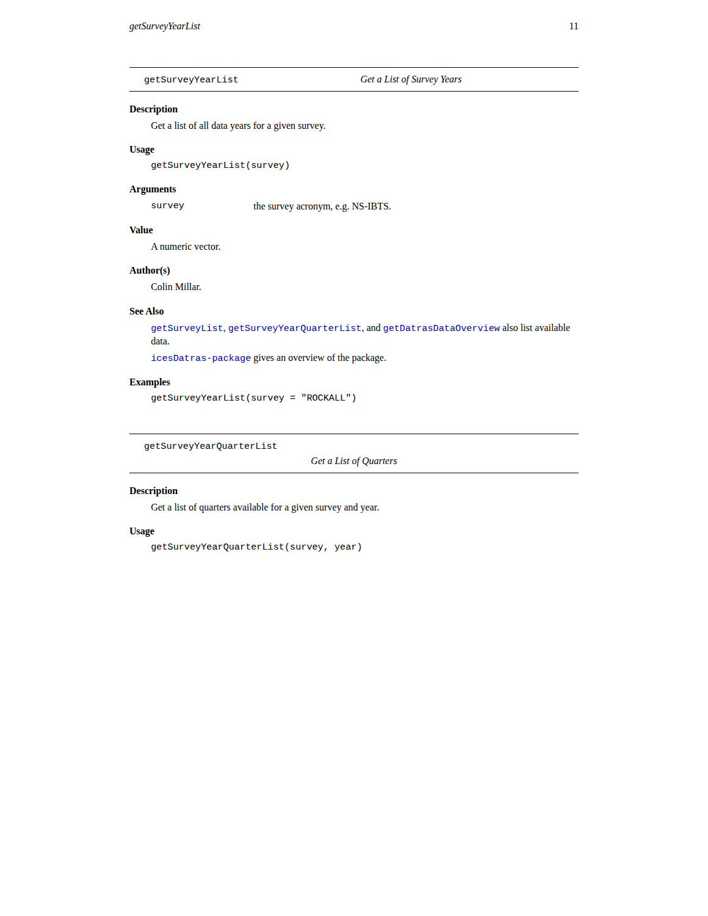getSurveyYearList 11
getSurveyYearList Get a List of Survey Years
Description
Get a list of all data years for a given survey.
Usage
getSurveyYearList(survey)
Arguments
survey
the survey acronym, e.g. NS-IBTS.
Value
A numeric vector.
Author(s)
Colin Millar.
See Also
getSurveyList, getSurveyYearQuarterList, and getDatrasDataOverview also list available data.
icesDatras-package gives an overview of the package.
Examples
getSurveyYearList(survey = "ROCKALL")
getSurveyYearQuarterList Get a List of Quarters
Description
Get a list of quarters available for a given survey and year.
Usage
getSurveyYearQuarterList(survey, year)